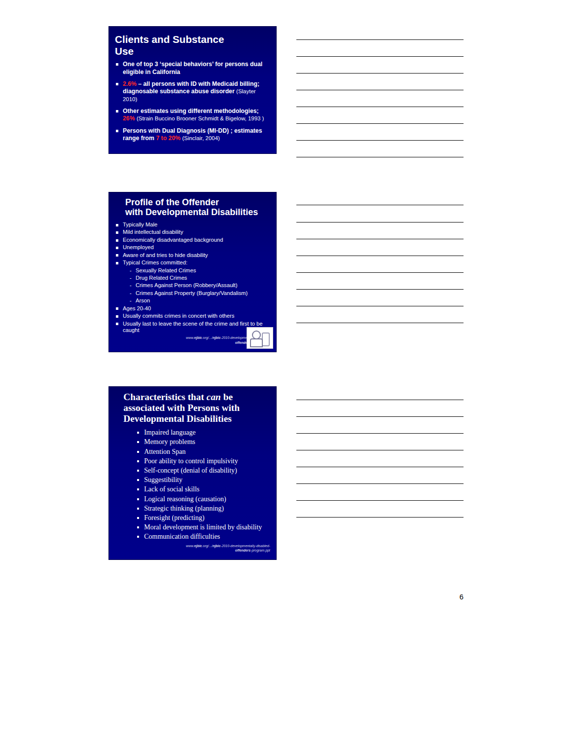Clients and Substance
Use
One of top 3 ‘special behaviors’ for persons dual eligible in California
2.6% – all persons with ID with Medicaid billing; diagnosable substance abuse disorder (Slayter 2010)
Other estimates using different methodologies; 26% (Strain Buccino Brooner Schmidt & Bigelow, 1993 )
Persons with Dual Diagnosis (MI-DD) ; estimates range from 7 to 20% (Sinclair, 2004)
Profile of the Offenderwith Developmental Disabilities
Typically Male
Mild intellectual disability
Economically disadvantaged background
Unemployed
Aware of and tries to hide disability
Typical Crimes committed:
Sexually Related Crimes
Drug Related Crimes
Crimes Against Person (Robbery/Assault)
Crimes Against Property (Burglary/Vandalism)
Arson
Ages 20-40
Usually commits crimes in concert with others
Usually last to leave the scene of the crime and first to be caught
www.njbic.org/.../njbic-2010-developmentally-disabled-
offenders-program.ppt
Characteristics that can be associated with Persons with Developmental Disabilities
Impaired language
Memory problems
Attention Span
Poor ability to control impulsivity
Self-concept (denial of disability)
Suggestibility
Lack of social skills
Logical reasoning (causation)
Strategic thinking (planning)
Foresight (predicting)
Moral development is limited by disability
Communication difficulties
www.njbic.org/.../njbic-2010-developmentally-disabled-
offenders-program.ppt
6